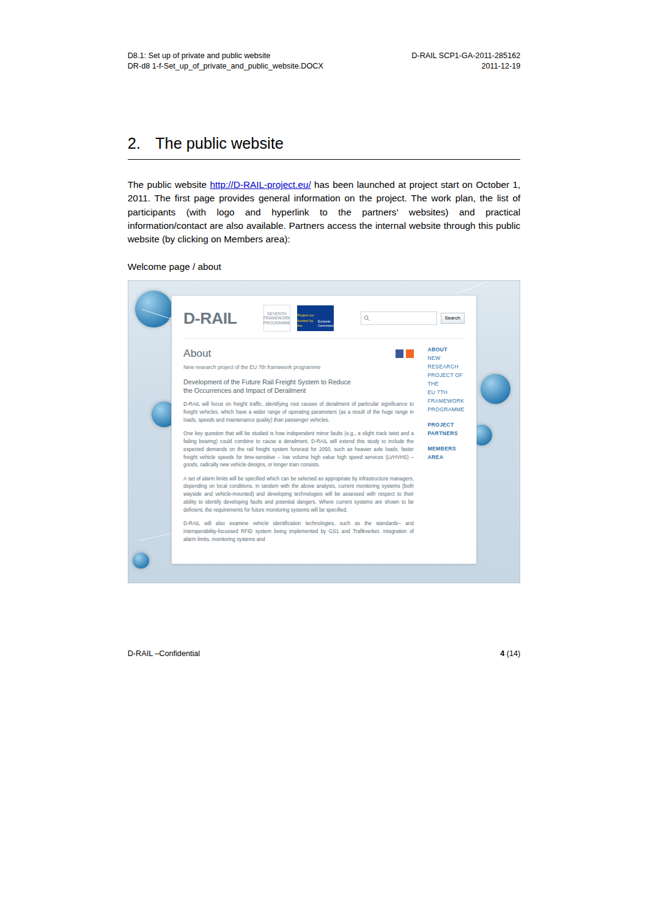D8.1: Set up of private and public website
DR-d8 1-f-Set_up_of_private_and_public_website.DOCX
D-RAIL SCP1-GA-2011-285162
2011-12-19
2. The public website
The public website http://D-RAIL-project.eu/ has been launched at project start on October 1, 2011. The first page provides general information on the project. The work plan, the list of participants (with logo and hyperlink to the partners’ websites) and practical information/contact are also available. Partners access the internal website through this public website (by clicking on Members area):
Welcome page / about
D-RAIL
SEVENTH FRAMEWORK PROGRAMME
Project co-funded by the
European Commission
Search
About
New research project of the EU 7th framework programme
Development of the Future Rail Freight System to Reduce
the Occurrences and Impact of Derailment
D-RAIL will focus on freight traffic, identifying root causes of derailment of particular significance to freight vehicles, which have a wider range of operating parameters (as a result of the huge range in loads, speeds and maintenance quality) than passenger vehicles.
One key question that will be studied is how independent minor faults (e.g., a slight track twist and a failing bearing) could combine to cause a derailment. D-RAIL will extend this study to include the expected demands on the rail freight system forecast for 2050, such as heavier axle loads, faster freight vehicle speeds for time-sensitive – low volume high value high speed services (LVHVHS) – goods, radically new vehicle designs, or longer train consists.
A set of alarm limits will be specified which can be selected as appropriate by infrastructure managers, depending on local conditions. In tandem with the above analysis, current monitoring systems (both wayside and vehicle-mounted) and developing technologies will be assessed with respect to their ability to identify developing faults and potential dangers. Where current systems are shown to be deficient, the requirements for future monitoring systems will be specified.
D-RAIL will also examine vehicle identification technologies, such as the standards– and interoperability-focussed RFID system being implemented by GS1 and Trafikverket. Integration of alarm limits, monitoring systems and
ABOUT
NEW RESEARCH PROJECT OF THE
EU 7TH FRAMEWORK PROGRAMME
PROJECT PARTNERS
MEMBERS AREA
D-RAIL –Confidential
4 (14)